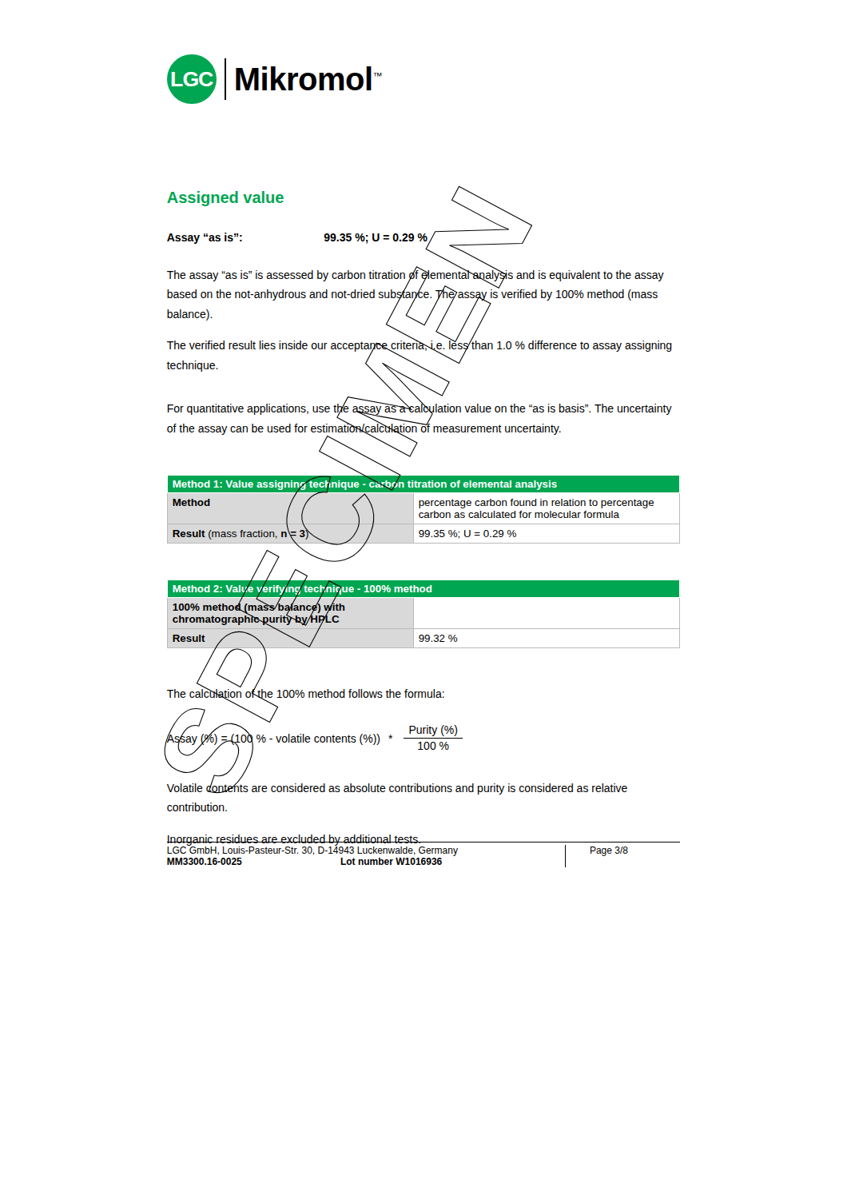SPECIMEN
LGC
Mikromol™
Assigned value
Assay “as is”:
99.35 %; U = 0.29 %
The assay “as is” is assessed by carbon titration of elemental analysis and is equivalent to the assay based on the not-anhydrous and not-dried substance. The assay is verified by 100% method (mass balance).
The verified result lies inside our acceptance criteria, i.e. less than 1.0 % difference to assay assigning technique.
For quantitative applications, use the assay as a calculation value on the “as is basis”. The uncertainty of the assay can be used for estimation/calculation of measurement uncertainty.
| Method 1: Value assigning technique - carbon titration of elemental analysis |
| --- |
| Method | percentage carbon found in relation to percentage carbon as calculated for molecular formula |
| Result (mass fraction, n = 3 ) | 99.35 %; U = 0.29 % |
| Method 2: Value verifying technique - 100% method |
| --- |
| 100% method (mass balance) with chromatographic purity by HPLC | |
| Result | 99.32 % |
The calculation of the 100% method follows the formula:
Assay (%) = (100 % - volatile contents (%)) * Purity (%) 100 %
Volatile contents are considered as absolute contributions and purity is considered as relative contribution.
Inorganic residues are excluded by additional tests.
LGC GmbH, Louis-Pasteur-Str. 30, D-14943 Luckenwalde, Germany
MM3300.16-0025 Lot number W1016936
Page 3/8